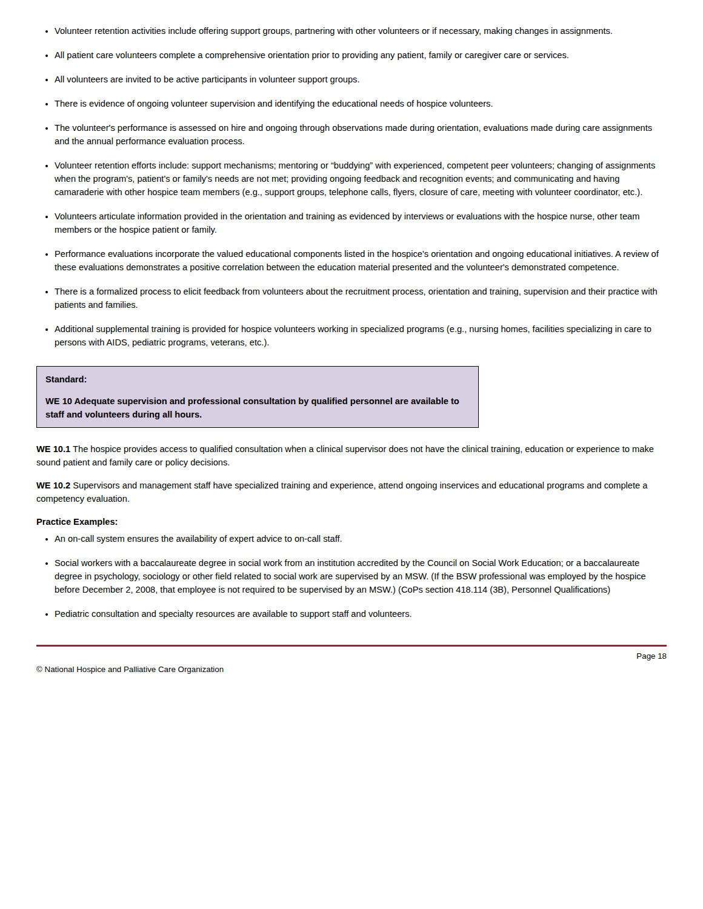Volunteer retention activities include offering support groups, partnering with other volunteers or if necessary, making changes in assignments.
All patient care volunteers complete a comprehensive orientation prior to providing any patient, family or caregiver care or services.
All volunteers are invited to be active participants in volunteer support groups.
There is evidence of ongoing volunteer supervision and identifying the educational needs of hospice volunteers.
The volunteer's performance is assessed on hire and ongoing through observations made during orientation, evaluations made during care assignments and the annual performance evaluation process.
Volunteer retention efforts include: support mechanisms; mentoring or “buddying” with experienced, competent peer volunteers; changing of assignments when the program's, patient's or family's needs are not met; providing ongoing feedback and recognition events; and communicating and having camaraderie with other hospice team members (e.g., support groups, telephone calls, flyers, closure of care, meeting with volunteer coordinator, etc.).
Volunteers articulate information provided in the orientation and training as evidenced by interviews or evaluations with the hospice nurse, other team members or the hospice patient or family.
Performance evaluations incorporate the valued educational components listed in the hospice's orientation and ongoing educational initiatives. A review of these evaluations demonstrates a positive correlation between the education material presented and the volunteer's demonstrated competence.
There is a formalized process to elicit feedback from volunteers about the recruitment process, orientation and training, supervision and their practice with patients and families.
Additional supplemental training is provided for hospice volunteers working in specialized programs (e.g., nursing homes, facilities specializing in care to persons with AIDS, pediatric programs, veterans, etc.).
Standard:
WE 10 Adequate supervision and professional consultation by qualified personnel are available to staff and volunteers during all hours.
WE 10.1 The hospice provides access to qualified consultation when a clinical supervisor does not have the clinical training, education or experience to make sound patient and family care or policy decisions.
WE 10.2 Supervisors and management staff have specialized training and experience, attend ongoing inservices and educational programs and complete a competency evaluation.
Practice Examples:
An on-call system ensures the availability of expert advice to on-call staff.
Social workers with a baccalaureate degree in social work from an institution accredited by the Council on Social Work Education; or a baccalaureate degree in psychology, sociology or other field related to social work are supervised by an MSW. (If the BSW professional was employed by the hospice before December 2, 2008, that employee is not required to be supervised by an MSW.) (CoPs section 418.114 (3B), Personnel Qualifications)
Pediatric consultation and specialty resources are available to support staff and volunteers.
Page 18
© National Hospice and Palliative Care Organization